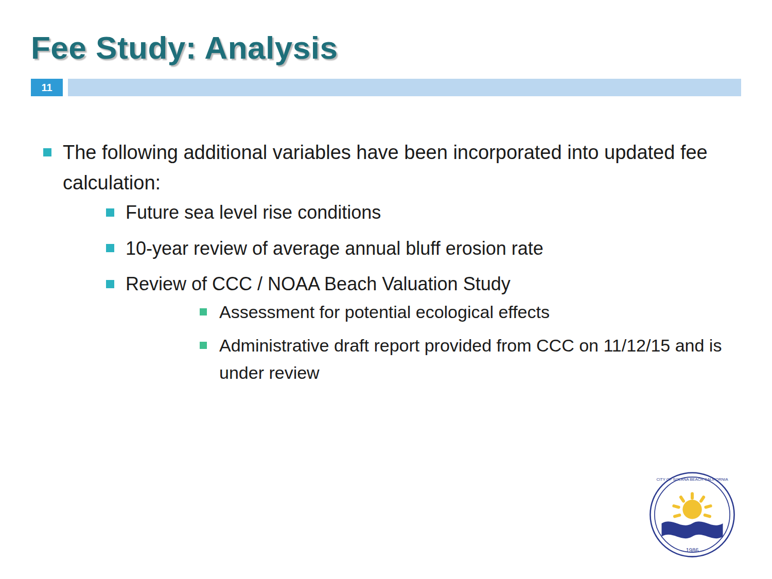Fee Study: Analysis
11
The following additional variables have been incorporated into updated fee calculation:
Future sea level rise conditions
10-year review of average annual bluff erosion rate
Review of CCC / NOAA Beach Valuation Study
Assessment for potential ecological effects
Administrative draft report provided from CCC on 11/12/15 and is under review
1986 CITY OF SOLANA BEACH CALIFORNIA